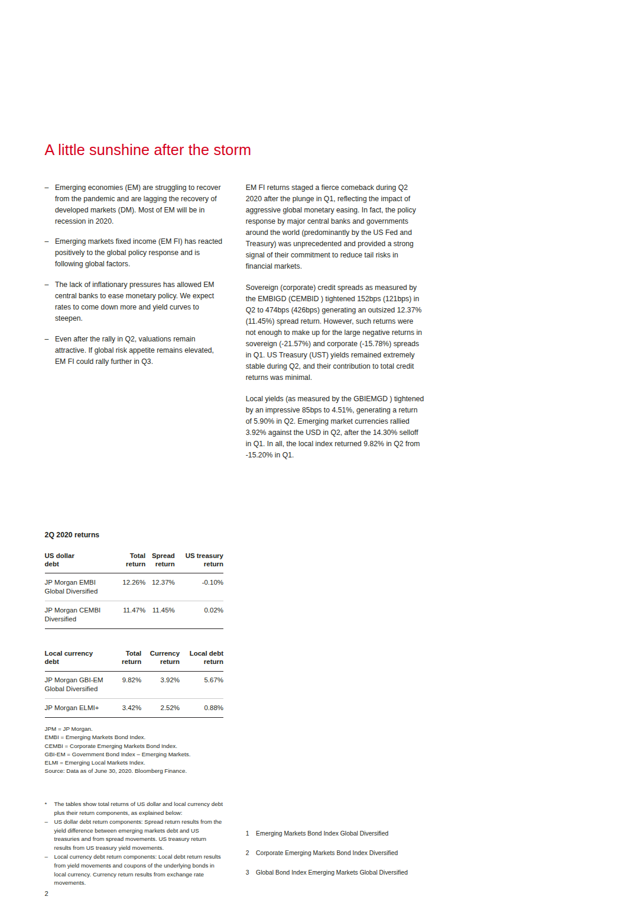A little sunshine after the storm
Emerging economies (EM) are struggling to recover from the pandemic and are lagging the recovery of developed markets (DM). Most of EM will be in recession in 2020.
Emerging markets fixed income (EM FI) has reacted positively to the global policy response and is following global factors.
The lack of inflationary pressures has allowed EM central banks to ease monetary policy. We expect rates to come down more and yield curves to steepen.
Even after the rally in Q2, valuations remain attractive. If global risk appetite remains elevated, EM FI could rally further in Q3.
EM FI returns staged a fierce comeback during Q2 2020 after the plunge in Q1, reflecting the impact of aggressive global monetary easing. In fact, the policy response by major central banks and governments around the world (predominantly by the US Fed and Treasury) was unprecedented and provided a strong signal of their commitment to reduce tail risks in financial markets.
Sovereign (corporate) credit spreads as measured by the EMBIGD (CEMBID ) tightened 152bps (121bps) in Q2 to 474bps (426bps) generating an outsized 12.37% (11.45%) spread return. However, such returns were not enough to make up for the large negative returns in sovereign (-21.57%) and corporate (-15.78%) spreads in Q1. US Treasury (UST) yields remained extremely stable during Q2, and their contribution to total credit returns was minimal.
Local yields (as measured by the GBIEMGD ) tightened by an impressive 85bps to 4.51%, generating a return of 5.90% in Q2. Emerging market currencies rallied 3.92% against the USD in Q2, after the 14.30% selloff in Q1. In all, the local index returned 9.82% in Q2 from -15.20% in Q1.
2Q 2020 returns
| US dollar debt | Total return | Spread return | US treasury return |
| --- | --- | --- | --- |
| JP Morgan EMBI Global Diversified | 12.26% | 12.37% | -0.10% |
| JP Morgan CEMBI Diversified | 11.47% | 11.45% | 0.02% |
| Local currency debt | Total return | Currency return | Local debt return |
| --- | --- | --- | --- |
| JP Morgan GBI-EM Global Diversified | 9.82% | 3.92% | 5.67% |
| JP Morgan ELMI+ | 3.42% | 2.52% | 0.88% |
JPM = JP Morgan.
EMBI = Emerging Markets Bond Index.
CEMBI = Corporate Emerging Markets Bond Index.
GBI-EM = Government Bond Index – Emerging Markets.
ELMI = Emerging Local Markets Index.
Source: Data as of June 30, 2020. Bloomberg Finance.
*The tables show total returns of US dollar and local currency debt plus their return components, as explained below:
US dollar debt return components: Spread return results from the yield difference between emerging markets debt and US treasuries and from spread movements. US treasury return results from US treasury yield movements.
Local currency debt return components: Local debt return results from yield movements and coupons of the underlying bonds in local currency. Currency return results from exchange rate movements.
1 Emerging Markets Bond Index Global Diversified
2 Corporate Emerging Markets Bond Index Diversified
3 Global Bond Index Emerging Markets Global Diversified
2